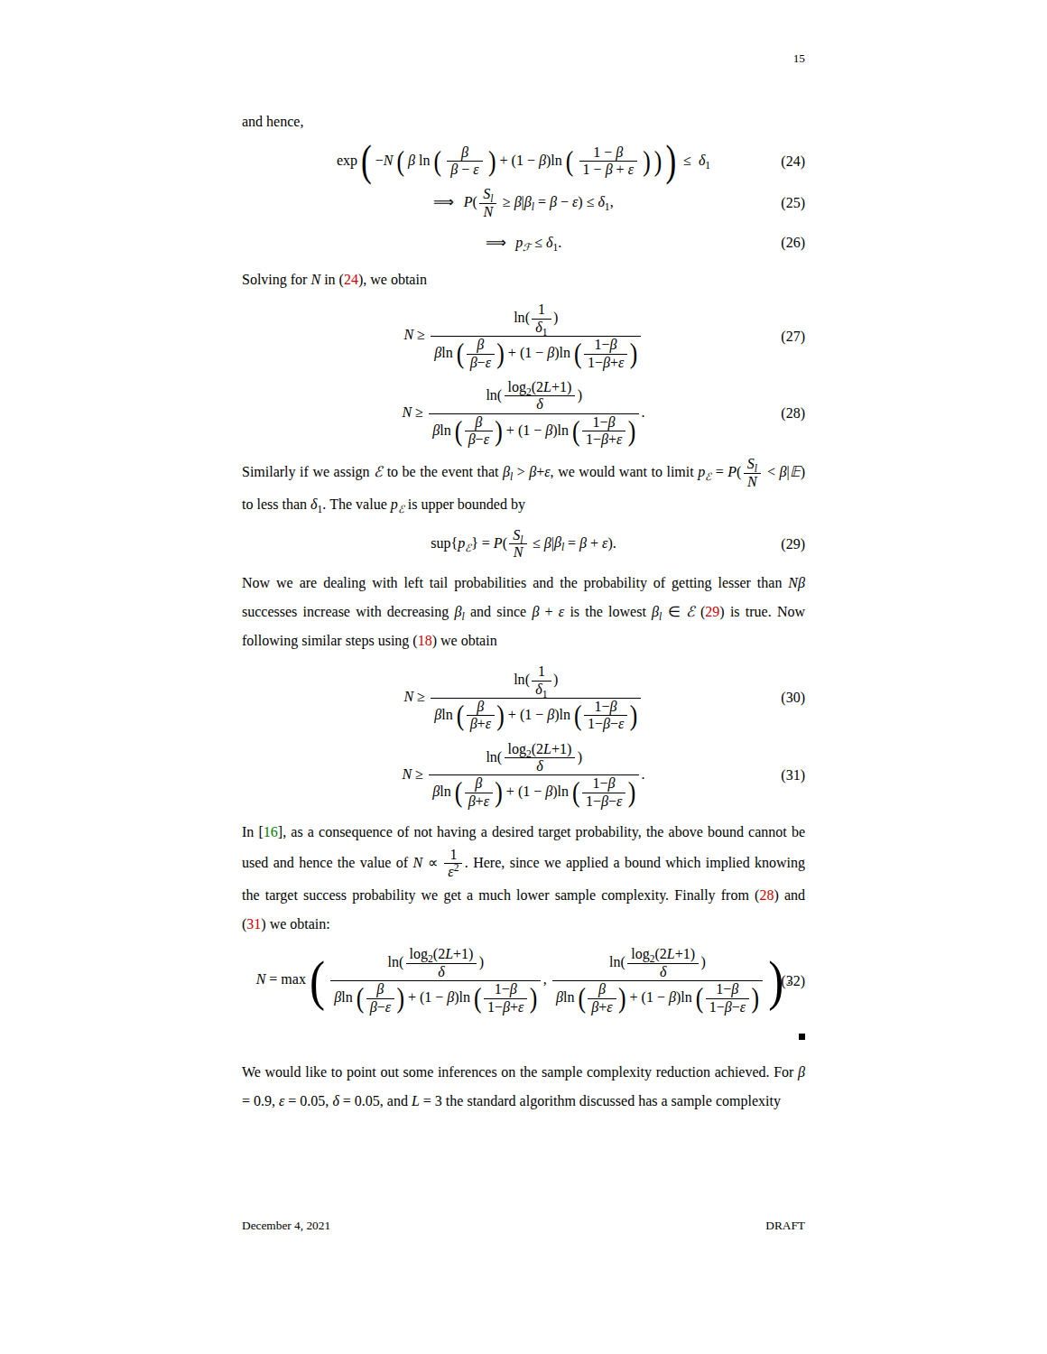15
and hence,
exp ( −N ( β ln ( ββ − ε ) + (1 − β)ln ( 1 − β 1 − β + ε ) ) ) ≤ δ1
(24)
⟹ P(Sl N ≥ β|βl = β − ε) ≤ δ1,
(25)
⟹ pℱ ≤ δ1.
(26)
Solving for N in (24), we obtain
N ≥ ln(1 δ1) βln (ββ−ε) + (1 − β)ln (1−β 1−β+ε)
(27)
N ≥ ln(log2(2L+1) δ) βln (ββ−ε) + (1 − β)ln (1−β 1−β+ε) .
(28)
Similarly if we assign ℰ to be the event that βl > β+ε, we would want to limit pℰ = P(Sl N < β|𝔼) to less than δ1. The value pℰ is upper bounded by
sup{pℰ} = P(Sl N ≤ β|βl = β + ε).
(29)
Now we are dealing with left tail probabilities and the probability of getting lesser than Nβ successes increase with decreasing βl and since β + ε is the lowest βl ∈ ℰ (29) is true. Now following similar steps using (18) we obtain
N ≥ ln(1 δ1) βln (ββ+ε) + (1 − β)ln (1−β 1−β−ε)
(30)
N ≥ ln(log2(2L+1) δ) βln (ββ+ε) + (1 − β)ln (1−β 1−β−ε) .
(31)
In [16], as a consequence of not having a desired target probability, the above bound cannot be used and hence the value of N ∝ 1 ε2. Here, since we applied a bound which implied knowing the target success probability we get a much lower sample complexity. Finally from (28) and (31) we obtain:
N = max ( ln(log2(2L+1) δ) βln (ββ−ε) + (1 − β)ln (1−β 1−β+ε) , ln(log2(2L+1) δ) βln (ββ+ε) + (1 − β)ln (1−β 1−β−ε) ) .
(32)
We would like to point out some inferences on the sample complexity reduction achieved. For β = 0.9, ε = 0.05, δ = 0.05, and L = 3 the standard algorithm discussed has a sample complexity
December 4, 2021
DRAFT